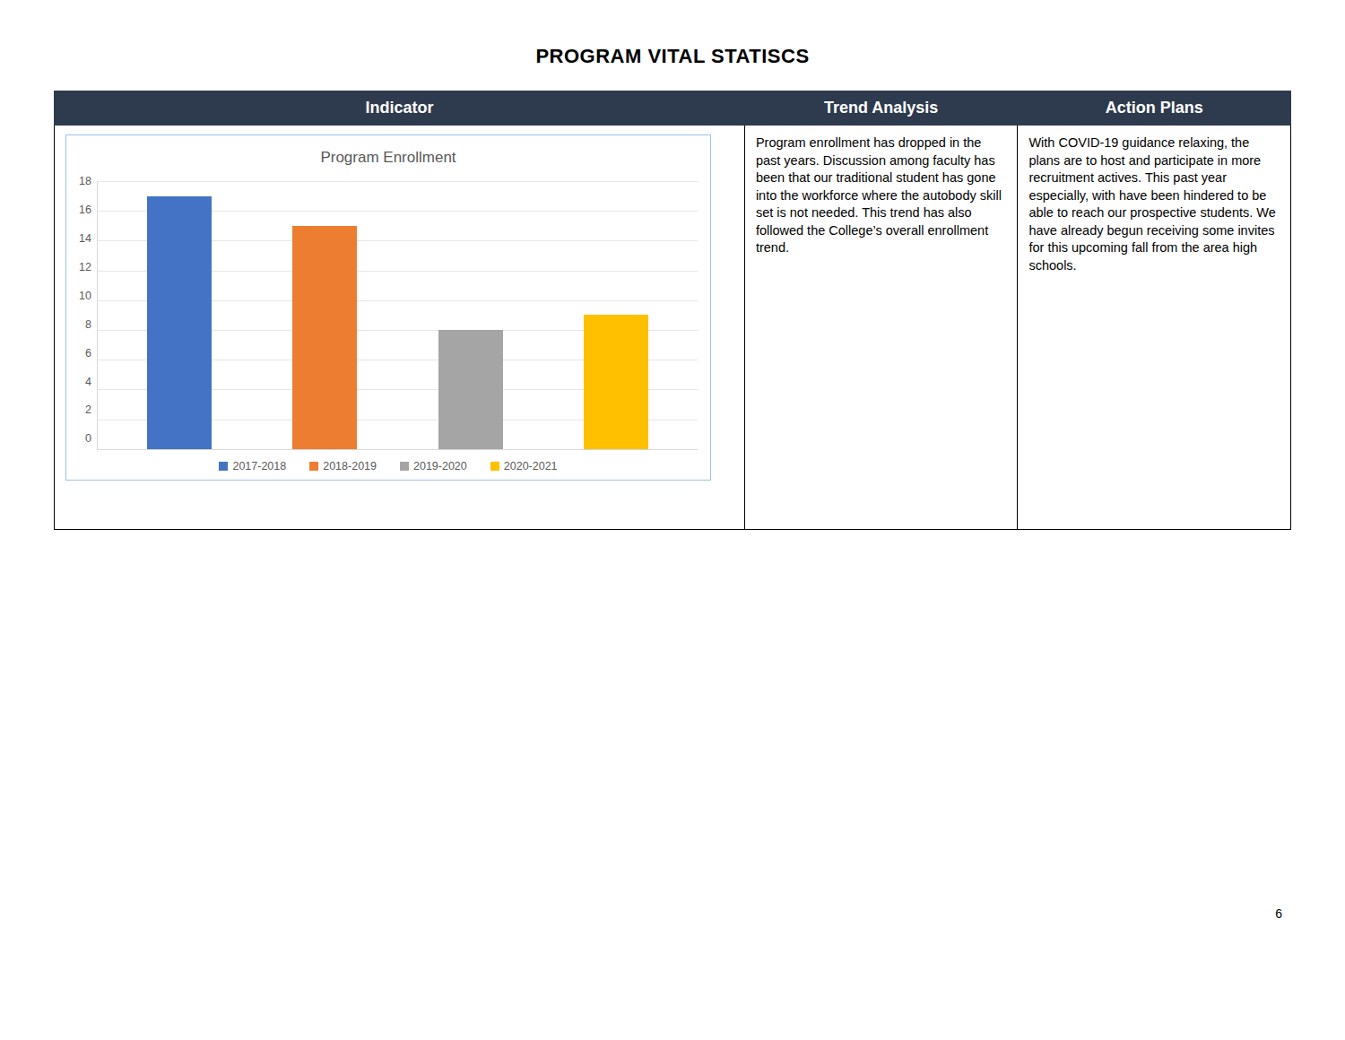PROGRAM VITAL STATISCS
| Indicator | Trend Analysis | Action Plans |
| --- | --- | --- |
| Program Enrollment 18 16 14 12 10 8 6 4 2 0 2017-2018 2018-2019 2019-2020 2020-2021 | Program enrollment has dropped in the past years. Discussion among faculty has been that our traditional student has gone into the workforce where the autobody skill set is not needed. This trend has also followed the College’s overall enrollment trend. | With COVID-19 guidance relaxing, the plans are to host and participate in more recruitment actives. This past year especially, with have been hindered to be able to reach our prospective students. We have already begun receiving some invites for this upcoming fall from the area high schools. |
6